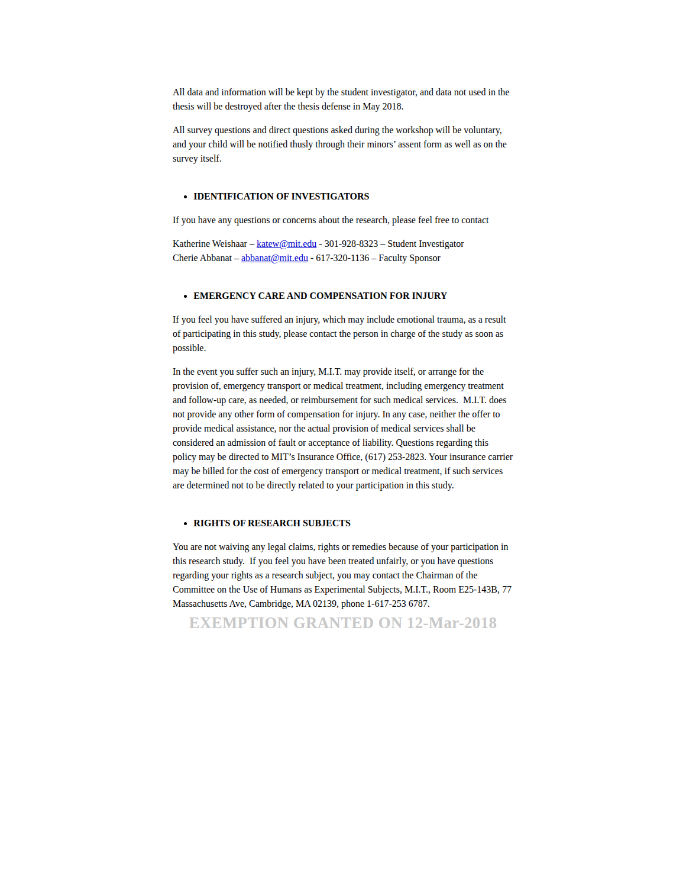All data and information will be kept by the student investigator, and data not used in the thesis will be destroyed after the thesis defense in May 2018.
All survey questions and direct questions asked during the workshop will be voluntary, and your child will be notified thusly through their minors’ assent form as well as on the survey itself.
Identification of Investigators
If you have any questions or concerns about the research, please feel free to contact
Katherine Weishaar – katew@mit.edu - 301-928-8323 – Student Investigator
Cherie Abbanat – abbanat@mit.edu - 617-320-1136 – Faculty Sponsor
Emergency Care and Compensation for Injury
If you feel you have suffered an injury, which may include emotional trauma, as a result of participating in this study, please contact the person in charge of the study as soon as possible.
In the event you suffer such an injury, M.I.T. may provide itself, or arrange for the provision of, emergency transport or medical treatment, including emergency treatment and follow-up care, as needed, or reimbursement for such medical services. M.I.T. does not provide any other form of compensation for injury. In any case, neither the offer to provide medical assistance, nor the actual provision of medical services shall be considered an admission of fault or acceptance of liability. Questions regarding this policy may be directed to MIT’s Insurance Office, (617) 253-2823. Your insurance carrier may be billed for the cost of emergency transport or medical treatment, if such services are determined not to be directly related to your participation in this study.
Rights of Research Subjects
You are not waiving any legal claims, rights or remedies because of your participation in this research study. If you feel you have been treated unfairly, or you have questions regarding your rights as a research subject, you may contact the Chairman of the Committee on the Use of Humans as Experimental Subjects, M.I.T., Room E25-143B, 77 Massachusetts Ave, Cambridge, MA 02139, phone 1-617-253 6787.
EXEMPTION GRANTED ON 12-Mar-2018